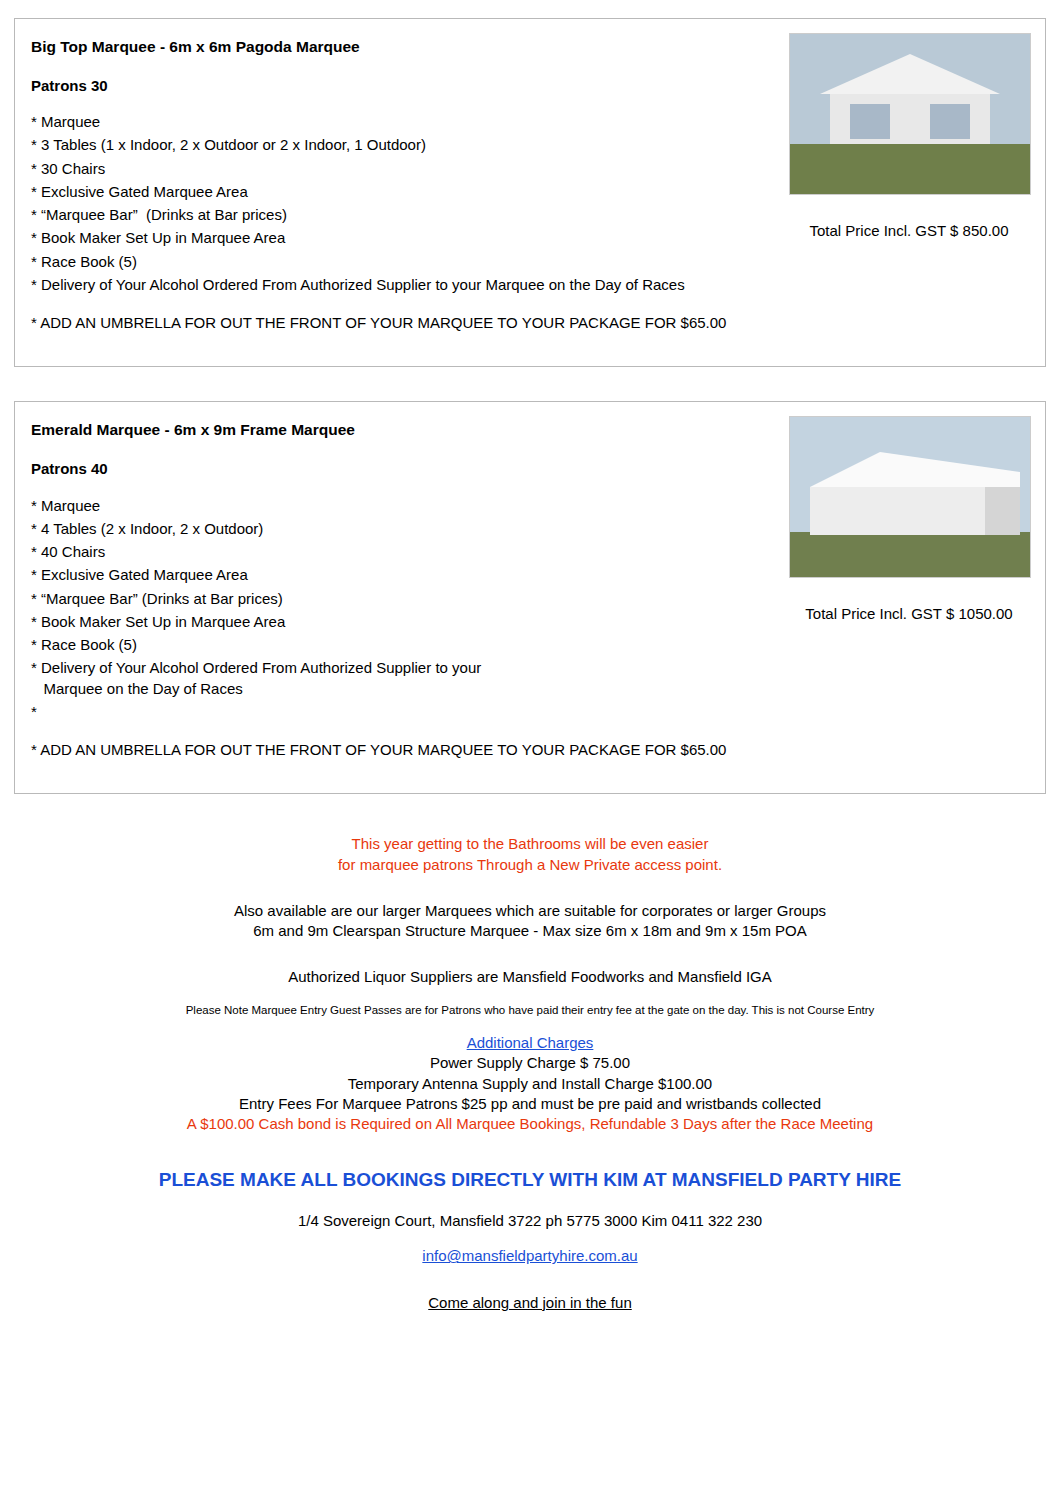Total Price Incl. GST $ 850.00
Big Top Marquee - 6m x 6m Pagoda Marquee
Patrons 30
* Marquee
* 3 Tables (1 x Indoor, 2 x Outdoor or 2 x Indoor, 1 Outdoor)
* 30 Chairs
* Exclusive Gated Marquee Area
* “Marquee Bar” (Drinks at Bar prices)
* Book Maker Set Up in Marquee Area
* Race Book (5)
* Delivery of Your Alcohol Ordered From Authorized Supplier to your Marquee on the Day of Races
* ADD AN UMBRELLA FOR OUT THE FRONT OF YOUR MARQUEE TO YOUR PACKAGE FOR $65.00
Total Price Incl. GST $ 1050.00
Emerald Marquee - 6m x 9m Frame Marquee
Patrons 40
* Marquee
* 4 Tables (2 x Indoor, 2 x Outdoor)
* 40 Chairs
* Exclusive Gated Marquee Area
* “Marquee Bar” (Drinks at Bar prices)
* Book Maker Set Up in Marquee Area
* Race Book (5)
* Delivery of Your Alcohol Ordered From Authorized Supplier to your
Marquee on the Day of Races
*
* ADD AN UMBRELLA FOR OUT THE FRONT OF YOUR MARQUEE TO YOUR PACKAGE FOR $65.00
This year getting to the Bathrooms will be even easier
for marquee patrons Through a New Private access point.
Also available are our larger Marquees which are suitable for corporates or larger Groups
6m and 9m Clearspan Structure Marquee - Max size 6m x 18m and 9m x 15m POA
Authorized Liquor Suppliers are Mansfield Foodworks and Mansfield IGA
Please Note Marquee Entry Guest Passes are for Patrons who have paid their entry fee at the gate on the day. This is not Course Entry
Additional Charges
Power Supply Charge $ 75.00
Temporary Antenna Supply and Install Charge $100.00
Entry Fees For Marquee Patrons $25 pp and must be pre paid and wristbands collected
A $100.00 Cash bond is Required on All Marquee Bookings, Refundable 3 Days after the Race Meeting
PLEASE MAKE ALL BOOKINGS DIRECTLY WITH KIM AT MANSFIELD PARTY HIRE
1/4 Sovereign Court, Mansfield 3722 ph 5775 3000 Kim 0411 322 230
info@mansfieldpartyhire.com.au
Come along and join in the fun